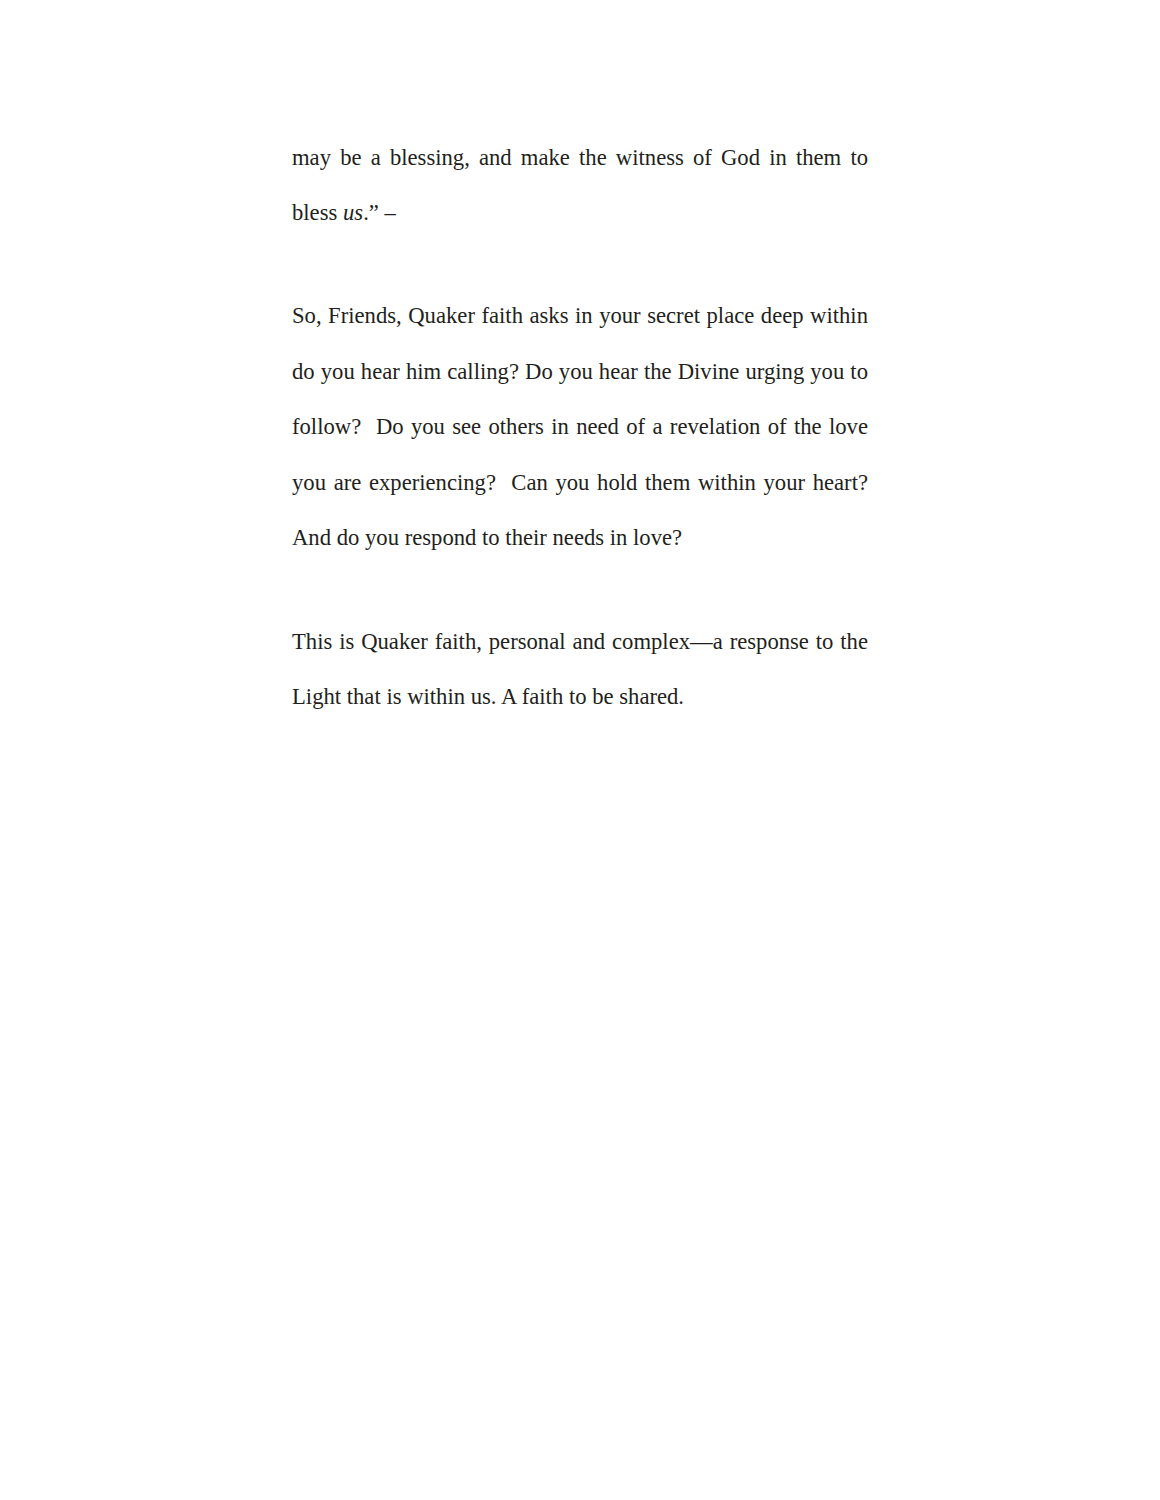may be a blessing, and make the witness of God in them to bless us.” –
So, Friends, Quaker faith asks in your secret place deep within do you hear him calling? Do you hear the Divine urging you to follow? Do you see others in need of a revelation of the love you are experiencing? Can you hold them within your heart? And do you respond to their needs in love?
This is Quaker faith, personal and complex—a response to the Light that is within us. A faith to be shared.